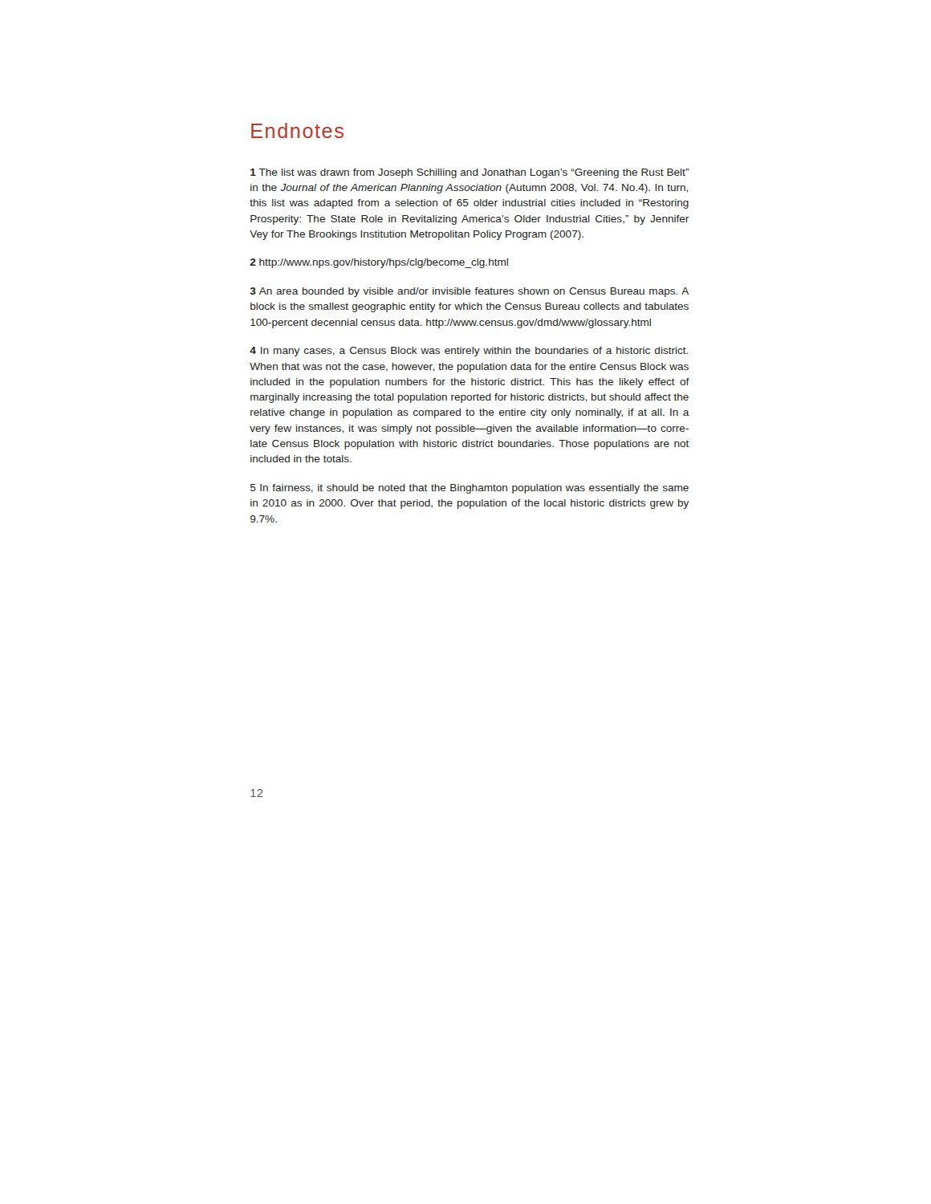Endnotes
1 The list was drawn from Joseph Schilling and Jonathan Logan’s “Greening the Rust Belt” in the Journal of the American Planning Association (Autumn 2008, Vol. 74. No.4). In turn, this list was adapted from a selection of 65 older industrial cities included in “Restoring Prosperity: The State Role in Revitalizing America’s Older Industrial Cities,” by Jennifer Vey for The Brookings Institution Metropolitan Policy Program (2007).
2 http://www.nps.gov/history/hps/clg/become_clg.html
3 An area bounded by visible and/or invisible features shown on Census Bureau maps. A block is the smallest geographic entity for which the Census Bureau collects and tabulates 100-percent decennial census data. http://www.census.gov/dmd/www/glossary.html
4 In many cases, a Census Block was entirely within the boundaries of a historic district. When that was not the case, however, the population data for the entire Census Block was included in the population numbers for the historic district. This has the likely effect of marginally increasing the total population reported for historic districts, but should affect the relative change in population as compared to the entire city only nominally, if at all. In a very few instances, it was simply not possible—given the available information—to correlate Census Block population with historic district boundaries. Those populations are not included in the totals.
5 In fairness, it should be noted that the Binghamton population was essentially the same in 2010 as in 2000. Over that period, the population of the local historic districts grew by 9.7%.
12